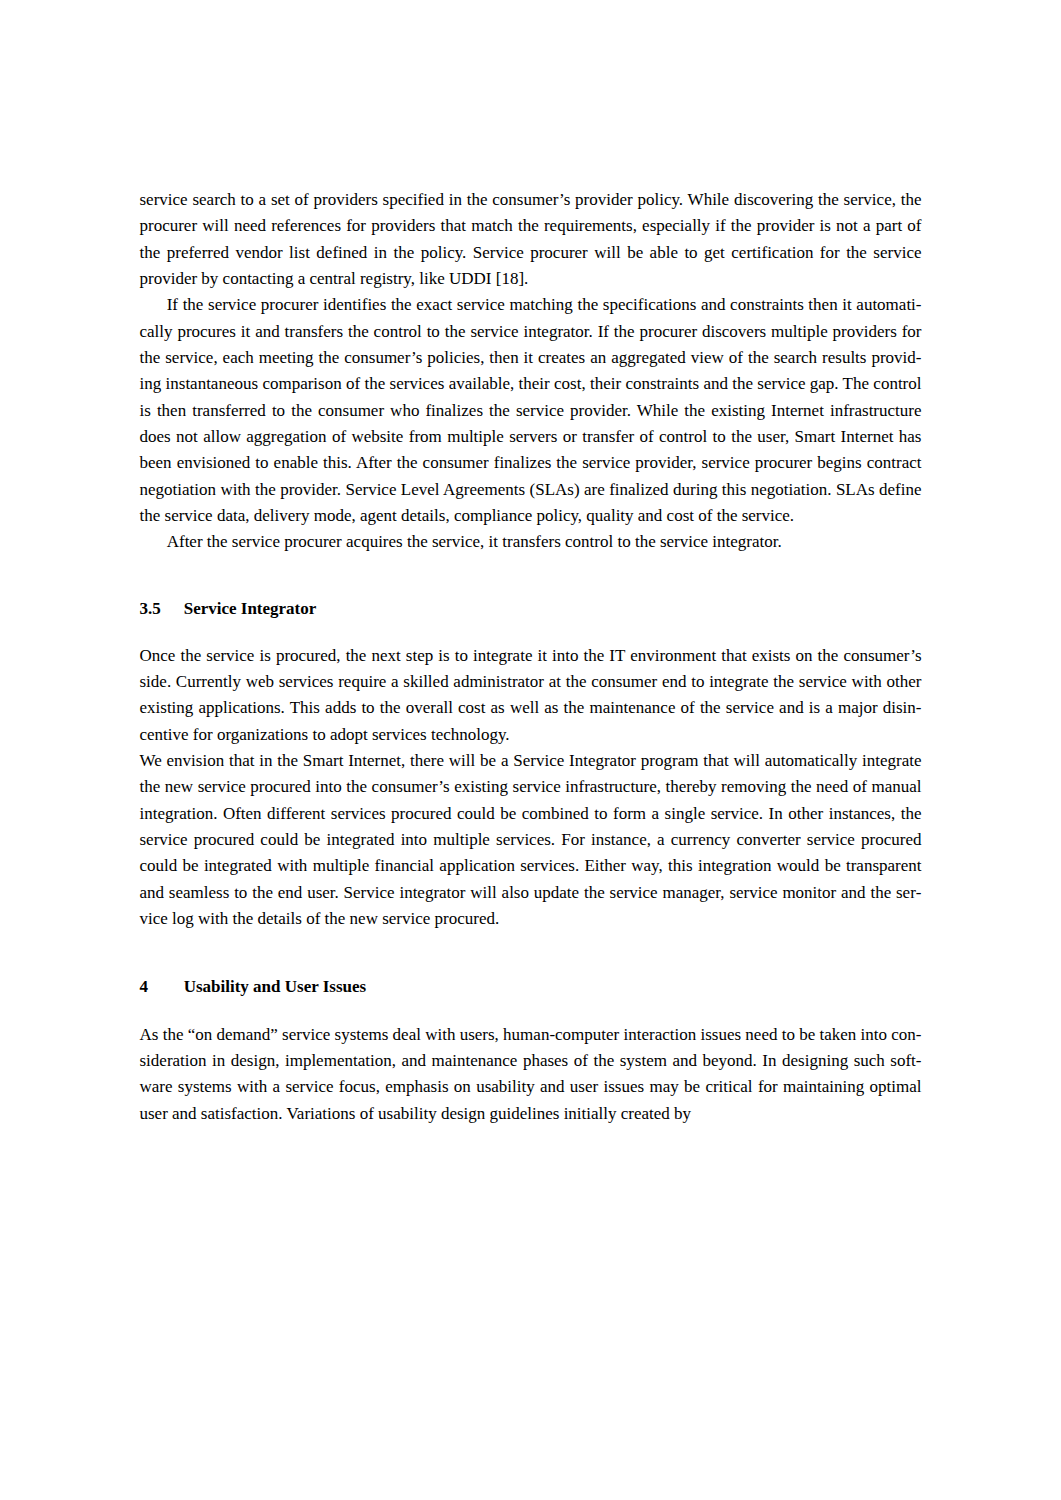service search to a set of providers specified in the consumer’s provider policy. While discovering the service, the procurer will need references for providers that match the requirements, especially if the provider is not a part of the preferred vendor list defined in the policy. Service procurer will be able to get certification for the service provider by contacting a central registry, like UDDI [18].
If the service procurer identifies the exact service matching the specifications and constraints then it automatically procures it and transfers the control to the service integrator. If the procurer discovers multiple providers for the service, each meeting the consumer’s policies, then it creates an aggregated view of the search results providing instantaneous comparison of the services available, their cost, their constraints and the service gap. The control is then transferred to the consumer who finalizes the service provider. While the existing Internet infrastructure does not allow aggregation of website from multiple servers or transfer of control to the user, Smart Internet has been envisioned to enable this. After the consumer finalizes the service provider, service procurer begins contract negotiation with the provider. Service Level Agreements (SLAs) are finalized during this negotiation. SLAs define the service data, delivery mode, agent details, compliance policy, quality and cost of the service.
After the service procurer acquires the service, it transfers control to the service integrator.
3.5 Service Integrator
Once the service is procured, the next step is to integrate it into the IT environment that exists on the consumer’s side. Currently web services require a skilled administrator at the consumer end to integrate the service with other existing applications. This adds to the overall cost as well as the maintenance of the service and is a major disincentive for organizations to adopt services technology.
We envision that in the Smart Internet, there will be a Service Integrator program that will automatically integrate the new service procured into the consumer’s existing service infrastructure, thereby removing the need of manual integration. Often different services procured could be combined to form a single service. In other instances, the service procured could be integrated into multiple services. For instance, a currency converter service procured could be integrated with multiple financial application services. Either way, this integration would be transparent and seamless to the end user. Service integrator will also update the service manager, service monitor and the service log with the details of the new service procured.
4 Usability and User Issues
As the “on demand” service systems deal with users, human-computer interaction issues need to be taken into consideration in design, implementation, and maintenance phases of the system and beyond. In designing such software systems with a service focus, emphasis on usability and user issues may be critical for maintaining optimal user and satisfaction. Variations of usability design guidelines initially created by